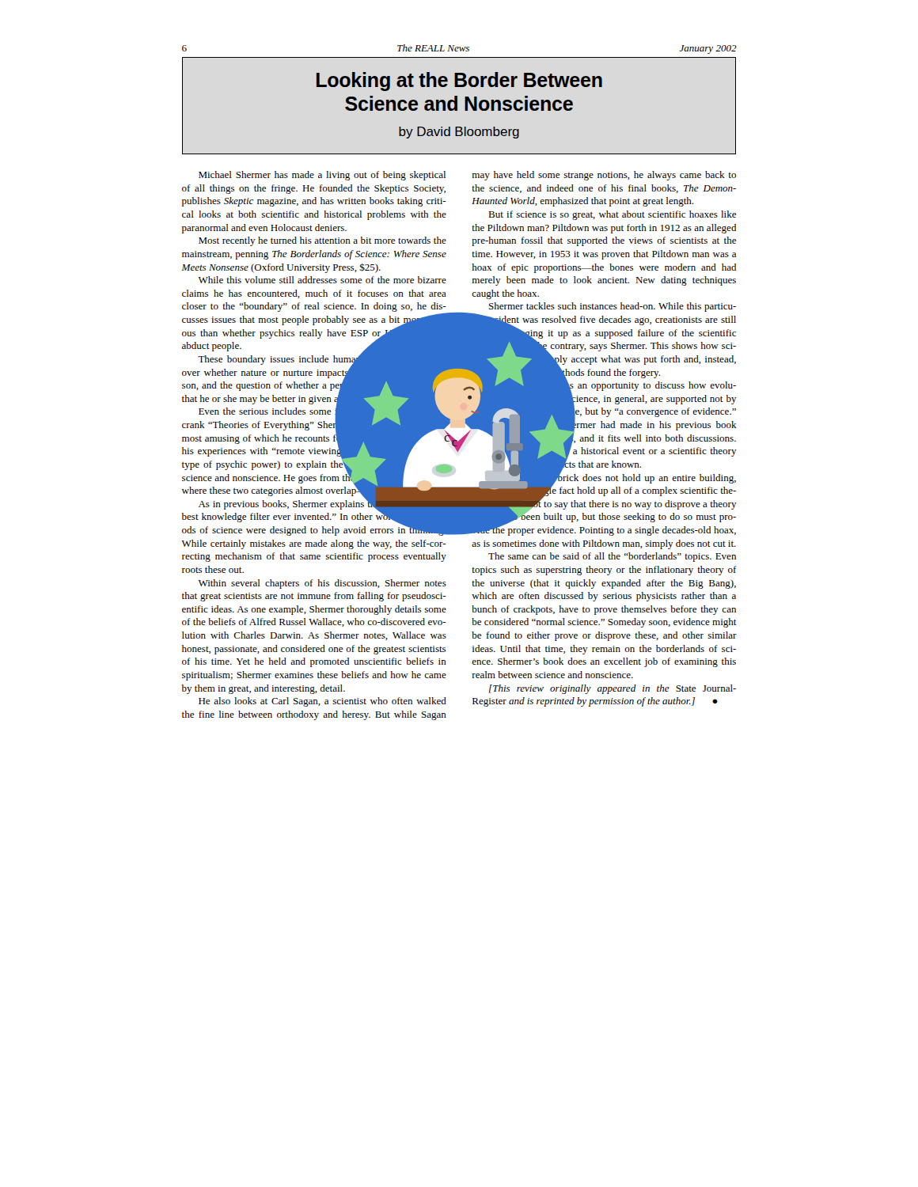6 The REALL News January 2002
Looking at the Border Between
Science and Nonscience
by David Bloomberg
c c
Michael Shermer has made a living out of being skeptical of all things on the fringe. He founded the Skeptics Society, publishes Skeptic magazine, and has written books taking critical looks at both scientific and historical problems with the paranormal and even Holocaust deniers.
Most recently he turned his attention a bit more towards the mainstream, penning The Borderlands of Science: Where Sense Meets Nonsense (Oxford University Press, $25).
While this volume still addresses some of the more bizarre claims he has encountered, much of it focuses on that area closer to the “boundary” of real science. In doing so, he discusses issues that most people probably see as a bit more serious than whether psychics really have ESP or UFOs actually abduct people.
These boundary issues include human cloning, the debate over whether nature or nurture impacts more on a young person, and the question of whether a person’s race predetermines that he or she may be better in given areas than others.
Even the serious includes some insanity, such as the many crank “Theories of Everything” Shermer has seen, some of the most amusing of which he recounts for the reader. He also uses his experiences with “remote viewing” (a term for a supposed type of psychic power) to explain the difference between real science and nonscience. He goes from there to examine the area where these two categories almost overlap—the borderlands.
As in previous books, Shermer explains that science is “the best knowledge filter ever invented.” In other words, the methods of science were designed to help avoid errors in thinking. While certainly mistakes are made along the way, the self-correcting mechanism of that same scientific process eventually roots these out.
Within several chapters of his discussion, Shermer notes that great scientists are not immune from falling for pseudoscientific ideas. As one example, Shermer thoroughly details some of the beliefs of Alfred Russel Wallace, who co-discovered evolution with Charles Darwin. As Shermer notes, Wallace was honest, passionate, and considered one of the greatest scientists of his time. Yet he held and promoted unscientific beliefs in spiritualism; Shermer examines these beliefs and how he came by them in great, and interesting, detail.
He also looks at Carl Sagan, a scientist who often walked the fine line between orthodoxy and heresy. But while Sagan may have held some strange notions, he always came back to the science, and indeed one of his final books, The Demon-Haunted World, emphasized that point at great length.
But if science is so great, what about scientific hoaxes like the Piltdown man? Piltdown was put forth in 1912 as an alleged pre-human fossil that supported the views of scientists at the time. However, in 1953 it was proven that Piltdown man was a hoax of epic proportions—the bones were modern and had merely been made to look ancient. New dating techniques caught the hoax.
Shermer tackles such instances head-on. While this particular incident was resolved five decades ago, creationists are still fond of bringing it up as a supposed failure of the scientific method. Quite the contrary, says Shermer. This shows how science refused to simply accept what was put forth and, instead, the self-correcting methods found the forgery.
He also uses this as an opportunity to discuss how evolution, in particular, and science, in general, are supported not by a single piece of evidence, but by “a convergence of evidence.” This is a point that Shermer had made in his previous book about Holocaust deniers, and it fits well into both discussions. Evidence—whether for a historical event or a scientific theory—builds around the facts that are known.
Just as a single brick does not hold up an entire building, neither does a single fact hold up all of a complex scientific theories. That is not to say that there is no way to disprove a theory once it has been built up, but those seeking to do so must provide the proper evidence. Pointing to a single decades-old hoax, as is sometimes done with Piltdown man, simply does not cut it.
The same can be said of all the “borderlands” topics. Even topics such as superstring theory or the inflationary theory of the universe (that it quickly expanded after the Big Bang), which are often discussed by serious physicists rather than a bunch of crackpots, have to prove themselves before they can be considered “normal science.” Someday soon, evidence might be found to either prove or disprove these, and other similar ideas. Until that time, they remain on the borderlands of science. Shermer’s book does an excellent job of examining this realm between science and nonscience.
[This review originally appeared in the State Journal-Register and is reprinted by permission of the author.]●